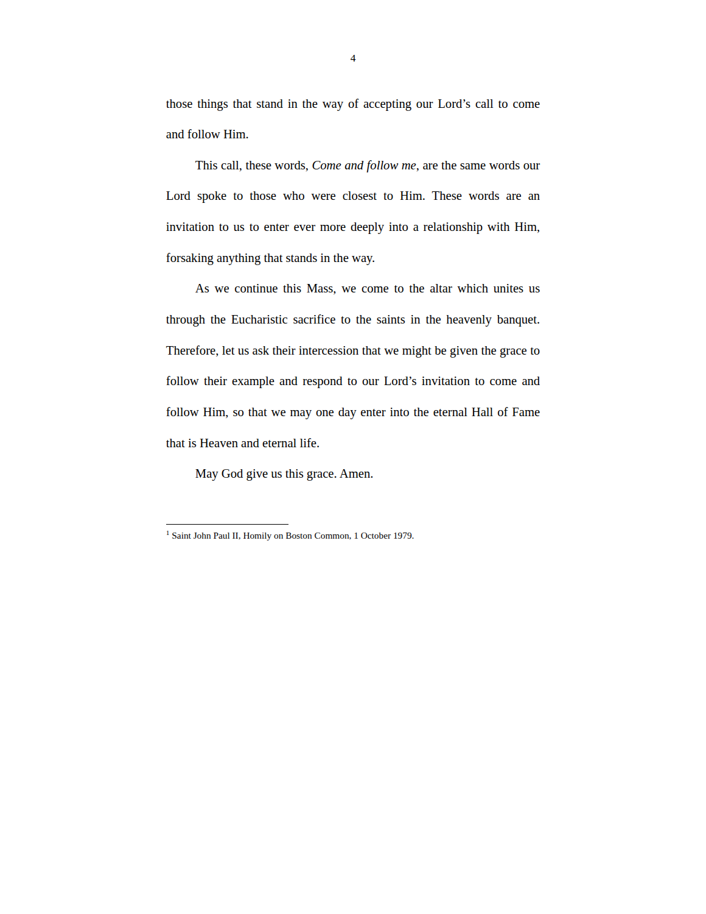4
those things that stand in the way of accepting our Lord’s call to come and follow Him.
This call, these words, Come and follow me, are the same words our Lord spoke to those who were closest to Him. These words are an invitation to us to enter ever more deeply into a relationship with Him, forsaking anything that stands in the way.
As we continue this Mass, we come to the altar which unites us through the Eucharistic sacrifice to the saints in the heavenly banquet. Therefore, let us ask their intercession that we might be given the grace to follow their example and respond to our Lord’s invitation to come and follow Him, so that we may one day enter into the eternal Hall of Fame that is Heaven and eternal life.
May God give us this grace. Amen.
1 Saint John Paul II, Homily on Boston Common, 1 October 1979.